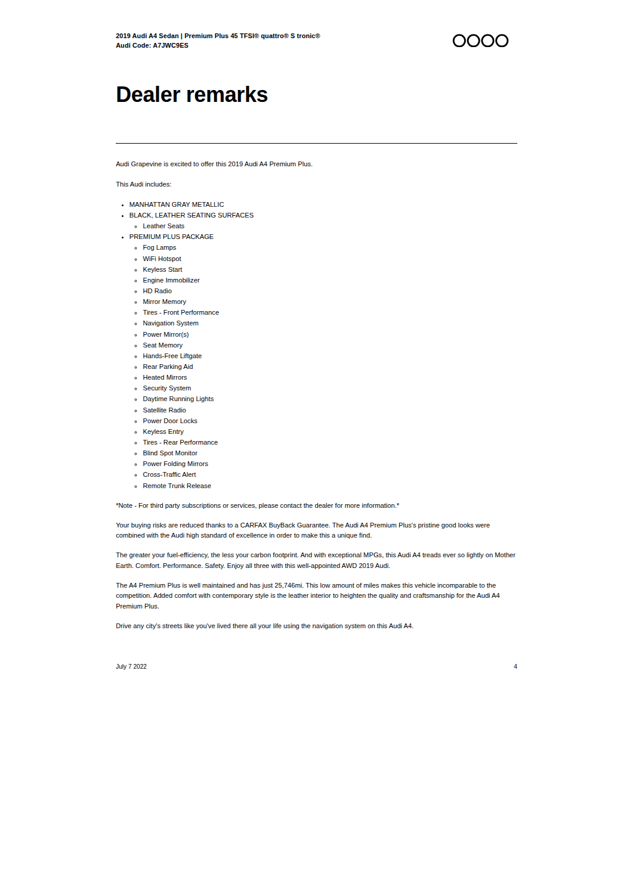2019 Audi A4 Sedan | Premium Plus 45 TFSI® quattro® S tronic®
Audi Code: A7JWC9ES
Dealer remarks
Audi Grapevine is excited to offer this 2019 Audi A4 Premium Plus.
This Audi includes:
MANHATTAN GRAY METALLIC
BLACK, LEATHER SEATING SURFACES
Leather Seats
PREMIUM PLUS PACKAGE
Fog Lamps
WiFi Hotspot
Keyless Start
Engine Immobilizer
HD Radio
Mirror Memory
Tires - Front Performance
Navigation System
Power Mirror(s)
Seat Memory
Hands-Free Liftgate
Rear Parking Aid
Heated Mirrors
Security System
Daytime Running Lights
Satellite Radio
Power Door Locks
Keyless Entry
Tires - Rear Performance
Blind Spot Monitor
Power Folding Mirrors
Cross-Traffic Alert
Remote Trunk Release
*Note - For third party subscriptions or services, please contact the dealer for more information.*
Your buying risks are reduced thanks to a CARFAX BuyBack Guarantee. The Audi A4 Premium Plus's pristine good looks were combined with the Audi high standard of excellence in order to make this a unique find.
The greater your fuel-efficiency, the less your carbon footprint. And with exceptional MPGs, this Audi A4 treads ever so lightly on Mother Earth. Comfort. Performance. Safety. Enjoy all three with this well-appointed AWD 2019 Audi.
The A4 Premium Plus is well maintained and has just 25,746mi. This low amount of miles makes this vehicle incomparable to the competition. Added comfort with contemporary style is the leather interior to heighten the quality and craftsmanship for the Audi A4 Premium Plus.
Drive any city's streets like you've lived there all your life using the navigation system on this Audi A4.
July 7 2022 4